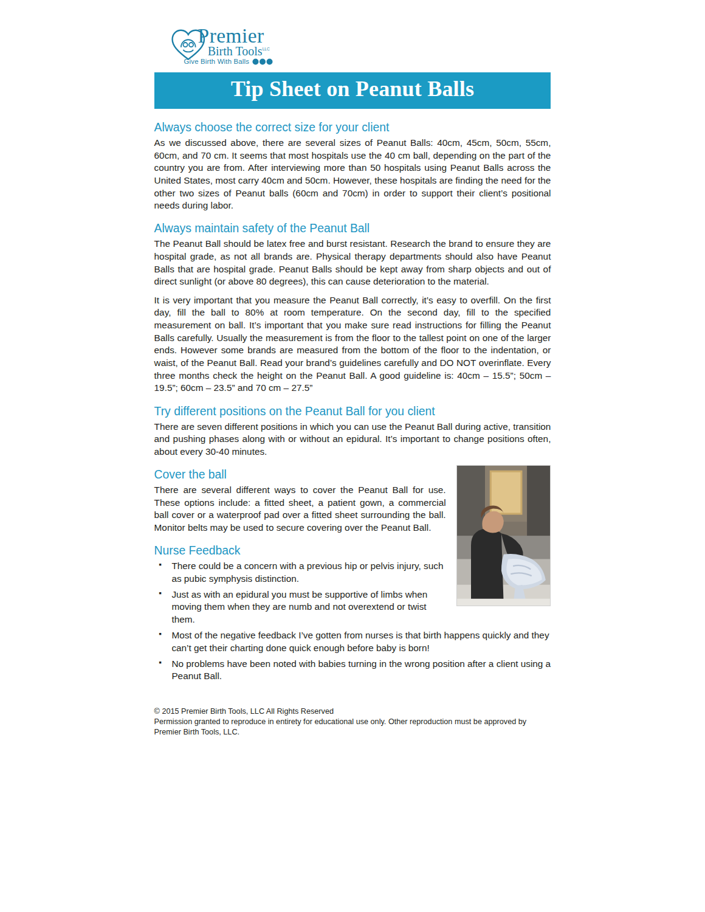Premier
Birth ToolsLLC
Give Birth With Balls
Tip Sheet on Peanut Balls
Always choose the correct size for your client
As we discussed above, there are several sizes of Peanut Balls: 40cm, 45cm, 50cm, 55cm, 60cm, and 70 cm. It seems that most hospitals use the 40 cm ball, depending on the part of the country you are from. After interviewing more than 50 hospitals using Peanut Balls across the United States, most carry 40cm and 50cm. However, these hospitals are finding the need for the other two sizes of Peanut balls (60cm and 70cm) in order to support their client’s positional needs during labor.
Always maintain safety of the Peanut Ball
The Peanut Ball should be latex free and burst resistant. Research the brand to ensure they are hospital grade, as not all brands are. Physical therapy departments should also have Peanut Balls that are hospital grade. Peanut Balls should be kept away from sharp objects and out of direct sunlight (or above 80 degrees), this can cause deterioration to the material.
It is very important that you measure the Peanut Ball correctly, it’s easy to overfill. On the first day, fill the ball to 80% at room temperature. On the second day, fill to the specified measurement on ball. It’s important that you make sure read instructions for filling the Peanut Balls carefully. Usually the measurement is from the floor to the tallest point on one of the larger ends. However some brands are measured from the bottom of the floor to the indentation, or waist, of the Peanut Ball. Read your brand’s guidelines carefully and DO NOT overinflate. Every three months check the height on the Peanut Ball. A good guideline is: 40cm – 15.5”; 50cm – 19.5”; 60cm – 23.5” and 70 cm – 27.5”
Try different positions on the Peanut Ball for you client
There are seven different positions in which you can use the Peanut Ball during active, transition and pushing phases along with or without an epidural. It’s important to change positions often, about every 30-40 minutes.
Cover the ball
There are several different ways to cover the Peanut Ball for use. These options include: a fitted sheet, a patient gown, a commercial ball cover or a waterproof pad over a fitted sheet surrounding the ball. Monitor belts may be used to secure covering over the Peanut Ball.
Nurse Feedback
There could be a concern with a previous hip or pelvis injury, such as pubic symphysis distinction.
Just as with an epidural you must be supportive of limbs when moving them when they are numb and not overextend or twist them.
Most of the negative feedback I’ve gotten from nurses is that birth happens quickly and they can’t get their charting done quick enough before baby is born!
No problems have been noted with babies turning in the wrong position after a client using a Peanut Ball.
© 2015 Premier Birth Tools, LLC All Rights Reserved
Permission granted to reproduce in entirety for educational use only. Other reproduction must be approved by Premier Birth Tools, LLC.